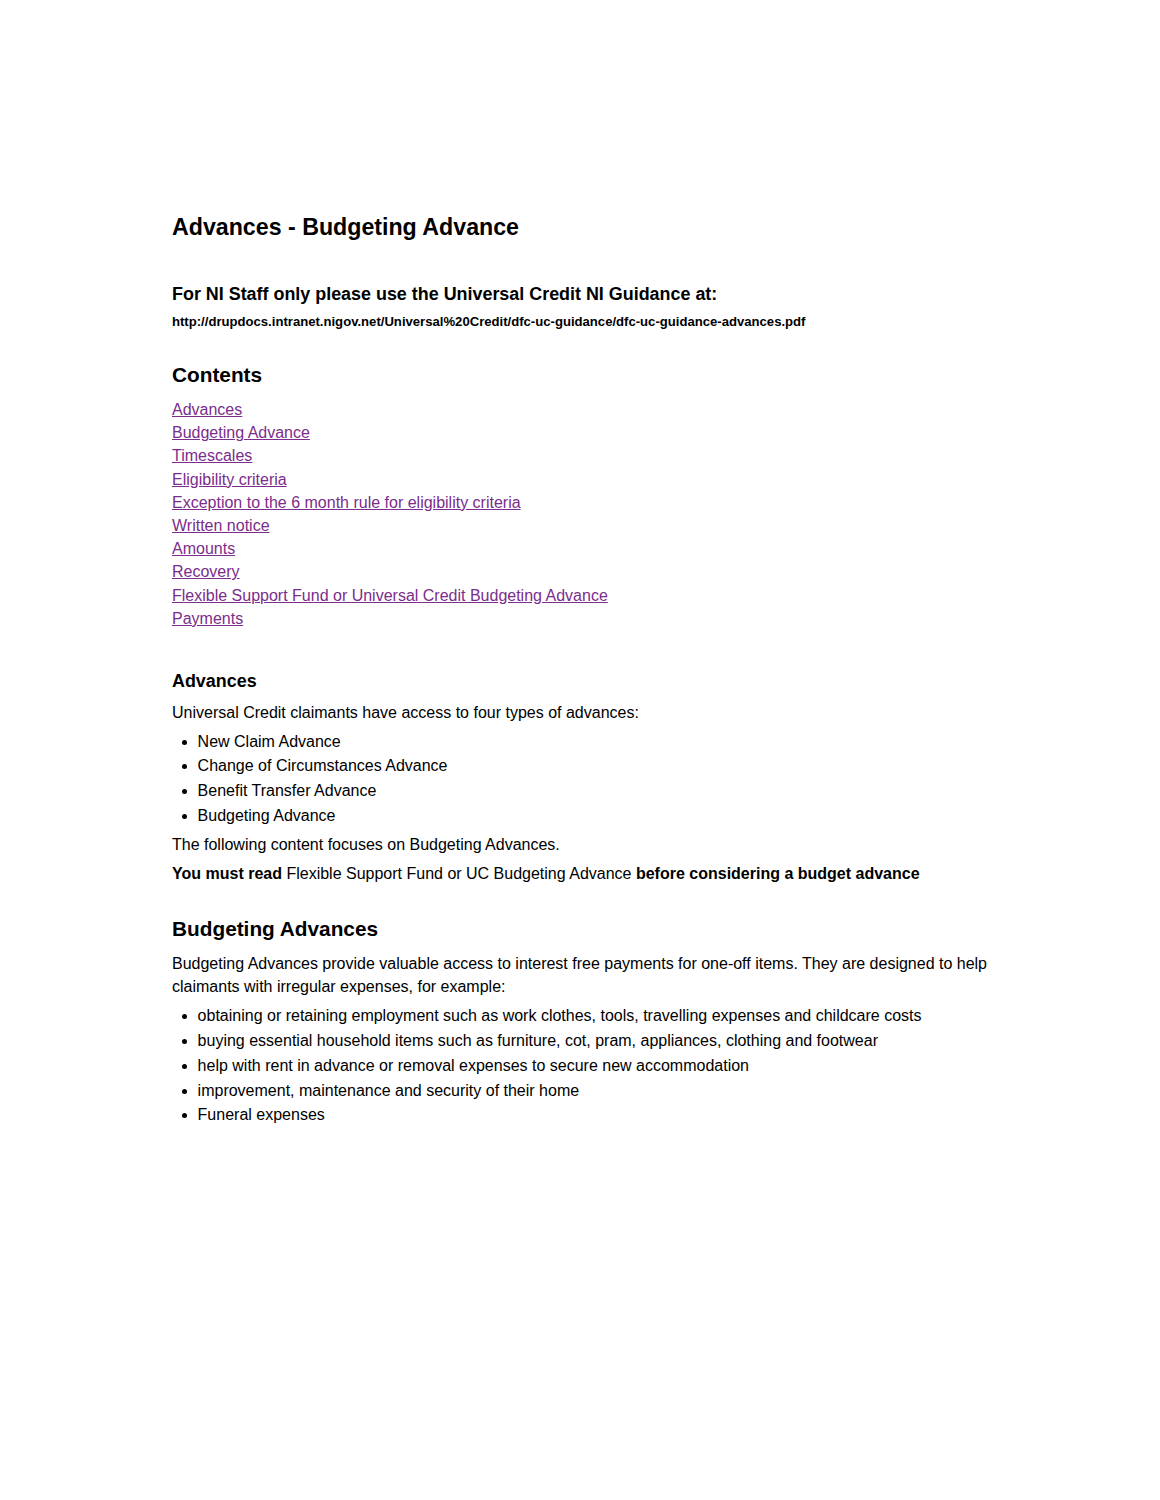Advances - Budgeting Advance
For NI Staff only please use the Universal Credit NI Guidance at:
http://drupdocs.intranet.nigov.net/Universal%20Credit/dfc-uc-guidance/dfc-uc-guidance-advances.pdf
Contents
Advances
Budgeting Advance
Timescales
Eligibility criteria
Exception to the 6 month rule for eligibility criteria
Written notice
Amounts
Recovery
Flexible Support Fund or Universal Credit Budgeting Advance
Payments
Advances
Universal Credit claimants have access to four types of advances:
New Claim Advance
Change of Circumstances Advance
Benefit Transfer Advance
Budgeting Advance
The following content focuses on Budgeting Advances.
You must read Flexible Support Fund or UC Budgeting Advance before considering a budget advance
Budgeting Advances
Budgeting Advances provide valuable access to interest free payments for one-off items. They are designed to help claimants with irregular expenses, for example:
obtaining or retaining employment such as work clothes, tools, travelling expenses and childcare costs
buying essential household items such as furniture, cot, pram, appliances, clothing and footwear
help with rent in advance or removal expenses to secure new accommodation
improvement, maintenance and security of their home
Funeral expenses